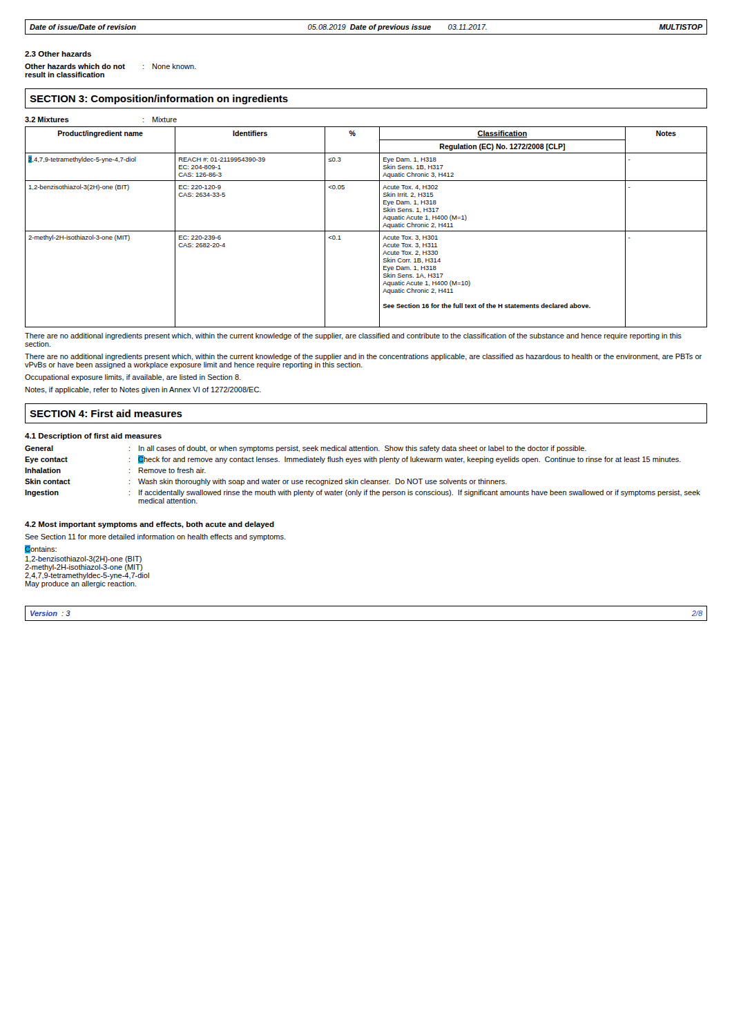Date of issue/Date of revision
05.08.2019 Date of previous issue 03.11.2017.
MULTISTOP
2.3 Other hazards
Other hazards which do not result in classification
:
None known.
SECTION 3: Composition/information on ingredients
3.2 Mixtures
:
Mixture
| Product/ingredient name | Identifiers | % | Classification | Notes |
| --- | --- | --- | --- | --- |
| Regulation (EC) No. 1272/2008 [CLP] |
| 2 ,4,7,9-tetramethyldec-5-yne-4,7-diol | REACH #: 01-2119954390-39 EC: 204-809-1 CAS: 126-86-3 | ≤0.3 | Eye Dam. 1, H318 Skin Sens. 1B, H317 Aquatic Chronic 3, H412 | - |
| 1,2-benzisothiazol-3(2H)-one (BIT) | EC: 220-120-9 CAS: 2634-33-5 | <0.05 | Acute Tox. 4, H302 Skin Irrit. 2, H315 Eye Dam. 1, H318 Skin Sens. 1, H317 Aquatic Acute 1, H400 (M=1) Aquatic Chronic 2, H411 | - |
| 2-methyl-2H-isothiazol-3-one (MIT) | EC: 220-239-6 CAS: 2682-20-4 | <0.1 | Acute Tox. 3, H301 Acute Tox. 3, H311 Acute Tox. 2, H330 Skin Corr. 1B, H314 Eye Dam. 1, H318 Skin Sens. 1A, H317 Aquatic Acute 1, H400 (M=10) Aquatic Chronic 2, H411 See Section 16 for the full text of the H statements declared above. | - |
There are no additional ingredients present which, within the current knowledge of the supplier, are classified and contribute to the classification of the substance and hence require reporting in this section.
There are no additional ingredients present which, within the current knowledge of the supplier and in the concentrations applicable, are classified as hazardous to health or the environment, are PBTs or vPvBs or have been assigned a workplace exposure limit and hence require reporting in this section.
Occupational exposure limits, if available, are listed in Section 8.
Notes, if applicable, refer to Notes given in Annex VI of 1272/2008/EC.
SECTION 4: First aid measures
4.1 Description of first aid measures
General
:
In all cases of doubt, or when symptoms persist, seek medical attention. Show this safety data sheet or label to the doctor if possible.
Eye contact
:
Check for and remove any contact lenses. Immediately flush eyes with plenty of lukewarm water, keeping eyelids open. Continue to rinse for at least 15 minutes.
Inhalation
:
Remove to fresh air.
Skin contact
:
Wash skin thoroughly with soap and water or use recognized skin cleanser. Do NOT use solvents or thinners.
Ingestion
:
If accidentally swallowed rinse the mouth with plenty of water (only if the person is conscious). If significant amounts have been swallowed or if symptoms persist, seek medical attention.
4.2 Most important symptoms and effects, both acute and delayed
See Section 11 for more detailed information on health effects and symptoms.
Contains:
1,2-benzisothiazol-3(2H)-one (BIT)
2-methyl-2H-isothiazol-3-one (MIT)
2,4,7,9-tetramethyldec-5-yne-4,7-diol
May produce an allergic reaction.
Version : 3
2/8